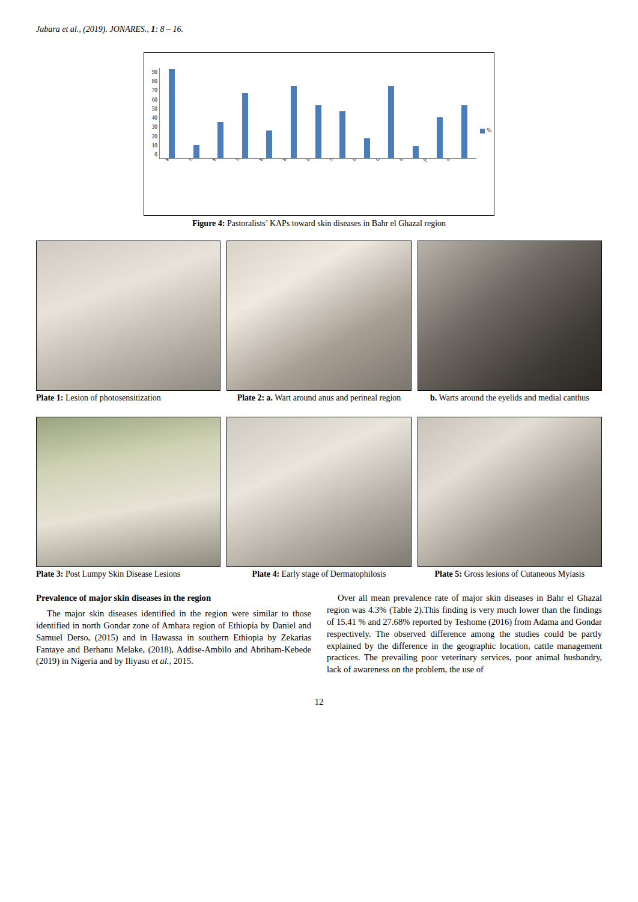Jubara et al., (2019). JONARES., 1: 8 – 16.
90 80 70 60 50 40 30 20 10 0
%
Knowledge of skin diseases Not aware of skin diseases Knowledge of zoonosis Not aware of zoonosis Ranked higher Ranked low impact on skin and marketing No impact on skin and… treatment using medicines treatment using herbs treatment using other means practicing preventive… not practicing preventive…
Figure 4: Pastoralists’ KAPs toward skin diseases in Bahr el Ghazal region
Plate 1: Lesion of photosensitization
Plate 2: a. Wart around anus and perineal region
b. Warts around the eyelids and medial canthus
Plate 3: Post Lumpy Skin Disease Lesions
Plate 4: Early stage of Dermatophilosis
Plate 5: Gross lesions of Cutaneous Myiasis
Prevalence of major skin diseases in the region
The major skin diseases identified in the region were similar to those identified in north Gondar zone of Amhara region of Ethiopia by Daniel and Samuel Derso, (2015) and in Hawassa in southern Ethiopia by Zekarias Fantaye and Berhanu Melake, (2018), Addise-Ambilo and Abriham-Kebede (2019) in Nigeria and by Iliyasu et al., 2015.
Over all mean prevalence rate of major skin diseases in Bahr el Ghazal region was 4.3% (Table 2).This finding is very much lower than the findings of 15.41 % and 27.68% reported by Teshome (2016) from Adama and Gondar respectively. The observed difference among the studies could be partly explained by the difference in the geographic location, cattle management practices. The prevailing poor veterinary services, poor animal husbandry, lack of awareness on the problem, the use of
12